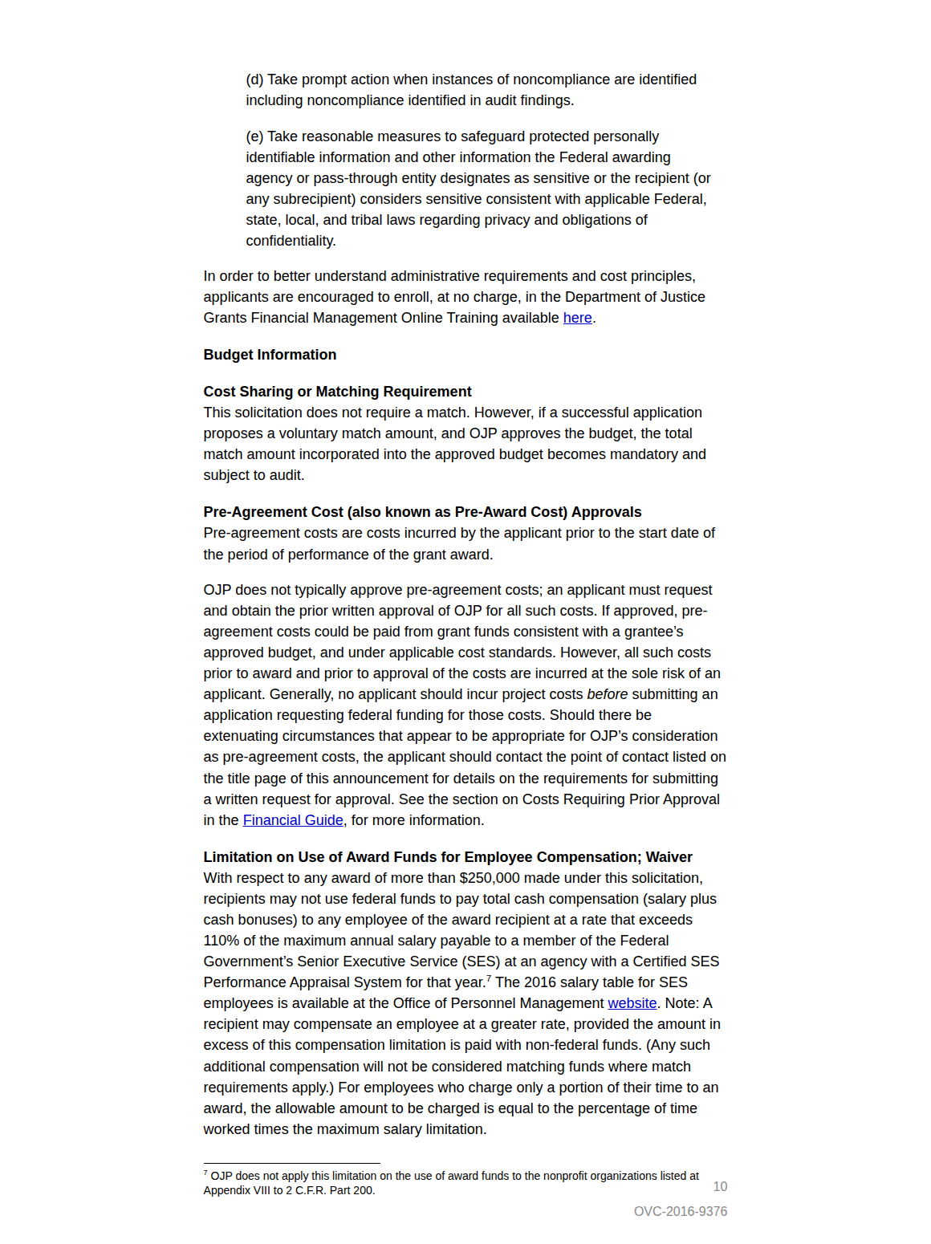(d) Take prompt action when instances of noncompliance are identified including noncompliance identified in audit findings.
(e) Take reasonable measures to safeguard protected personally identifiable information and other information the Federal awarding agency or pass-through entity designates as sensitive or the recipient (or any subrecipient) considers sensitive consistent with applicable Federal, state, local, and tribal laws regarding privacy and obligations of confidentiality.
In order to better understand administrative requirements and cost principles, applicants are encouraged to enroll, at no charge, in the Department of Justice Grants Financial Management Online Training available here.
Budget Information
Cost Sharing or Matching Requirement
This solicitation does not require a match. However, if a successful application proposes a voluntary match amount, and OJP approves the budget, the total match amount incorporated into the approved budget becomes mandatory and subject to audit.
Pre-Agreement Cost (also known as Pre-Award Cost) Approvals
Pre-agreement costs are costs incurred by the applicant prior to the start date of the period of performance of the grant award.
OJP does not typically approve pre-agreement costs; an applicant must request and obtain the prior written approval of OJP for all such costs. If approved, pre-agreement costs could be paid from grant funds consistent with a grantee’s approved budget, and under applicable cost standards. However, all such costs prior to award and prior to approval of the costs are incurred at the sole risk of an applicant. Generally, no applicant should incur project costs before submitting an application requesting federal funding for those costs. Should there be extenuating circumstances that appear to be appropriate for OJP’s consideration as pre-agreement costs, the applicant should contact the point of contact listed on the title page of this announcement for details on the requirements for submitting a written request for approval. See the section on Costs Requiring Prior Approval in the Financial Guide, for more information.
Limitation on Use of Award Funds for Employee Compensation; Waiver
With respect to any award of more than $250,000 made under this solicitation, recipients may not use federal funds to pay total cash compensation (salary plus cash bonuses) to any employee of the award recipient at a rate that exceeds 110% of the maximum annual salary payable to a member of the Federal Government’s Senior Executive Service (SES) at an agency with a Certified SES Performance Appraisal System for that year.7 The 2016 salary table for SES employees is available at the Office of Personnel Management website. Note: A recipient may compensate an employee at a greater rate, provided the amount in excess of this compensation limitation is paid with non-federal funds. (Any such additional compensation will not be considered matching funds where match requirements apply.) For employees who charge only a portion of their time to an award, the allowable amount to be charged is equal to the percentage of time worked times the maximum salary limitation.
7 OJP does not apply this limitation on the use of award funds to the nonprofit organizations listed at Appendix VIII to 2 C.F.R. Part 200.
10
OVC-2016-9376